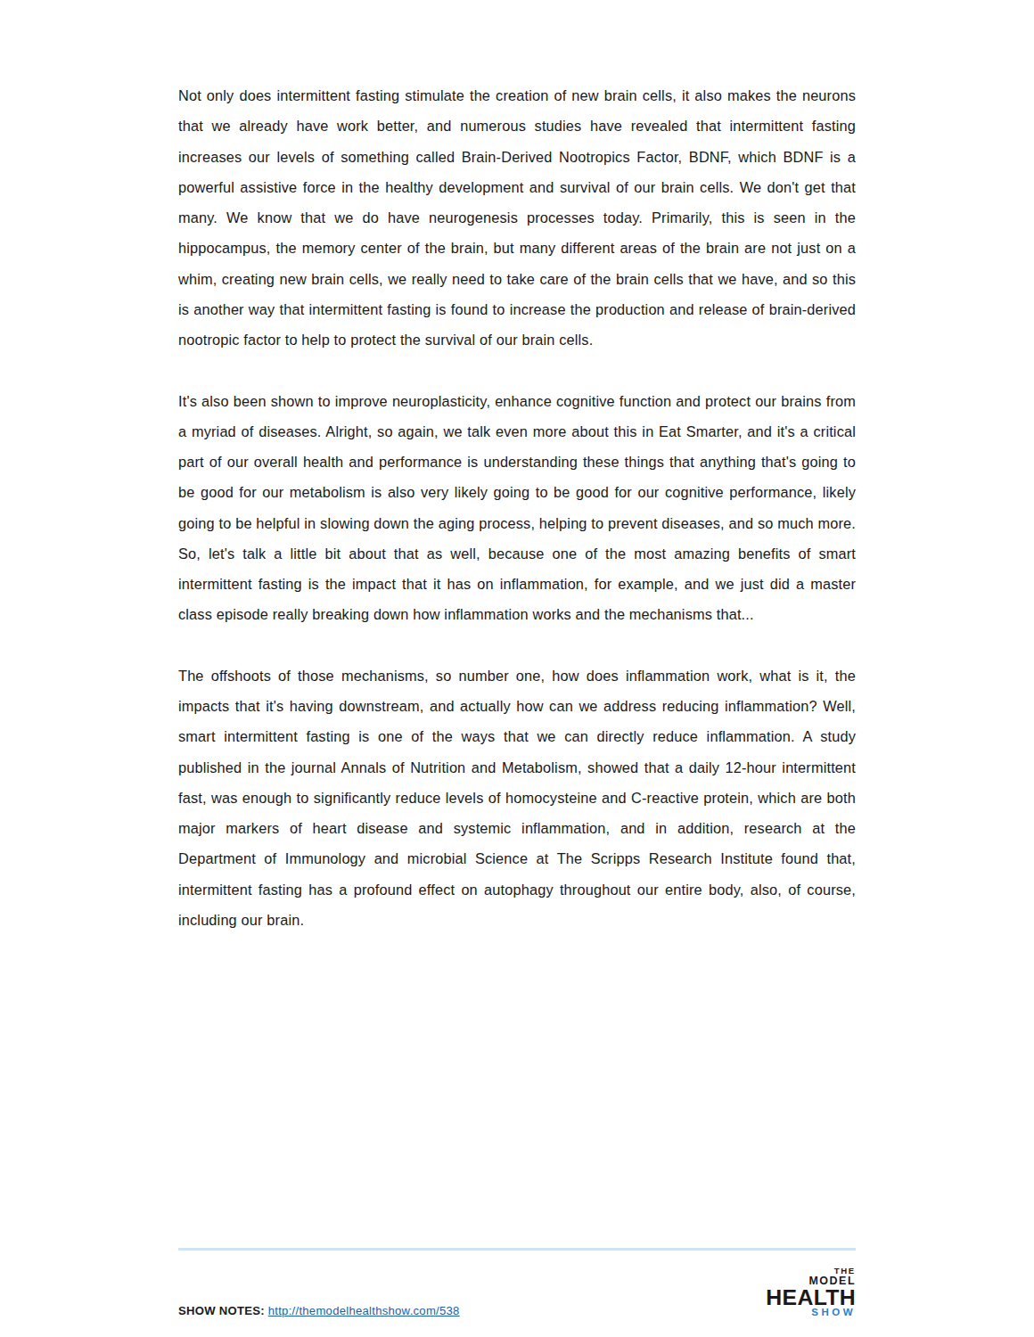Not only does intermittent fasting stimulate the creation of new brain cells, it also makes the neurons that we already have work better, and numerous studies have revealed that intermittent fasting increases our levels of something called Brain-Derived Nootropics Factor, BDNF, which BDNF is a powerful assistive force in the healthy development and survival of our brain cells. We don't get that many. We know that we do have neurogenesis processes today. Primarily, this is seen in the hippocampus, the memory center of the brain, but many different areas of the brain are not just on a whim, creating new brain cells, we really need to take care of the brain cells that we have, and so this is another way that intermittent fasting is found to increase the production and release of brain-derived nootropic factor to help to protect the survival of our brain cells.
It's also been shown to improve neuroplasticity, enhance cognitive function and protect our brains from a myriad of diseases. Alright, so again, we talk even more about this in Eat Smarter, and it's a critical part of our overall health and performance is understanding these things that anything that's going to be good for our metabolism is also very likely going to be good for our cognitive performance, likely going to be helpful in slowing down the aging process, helping to prevent diseases, and so much more. So, let's talk a little bit about that as well, because one of the most amazing benefits of smart intermittent fasting is the impact that it has on inflammation, for example, and we just did a master class episode really breaking down how inflammation works and the mechanisms that...
The offshoots of those mechanisms, so number one, how does inflammation work, what is it, the impacts that it's having downstream, and actually how can we address reducing inflammation? Well, smart intermittent fasting is one of the ways that we can directly reduce inflammation. A study published in the journal Annals of Nutrition and Metabolism, showed that a daily 12-hour intermittent fast, was enough to significantly reduce levels of homocysteine and C-reactive protein, which are both major markers of heart disease and systemic inflammation, and in addition, research at the Department of Immunology and microbial Science at The Scripps Research Institute found that, intermittent fasting has a profound effect on autophagy throughout our entire body, also, of course, including our brain.
SHOW NOTES: http://themodelhealthshow.com/538
The Model Health Show